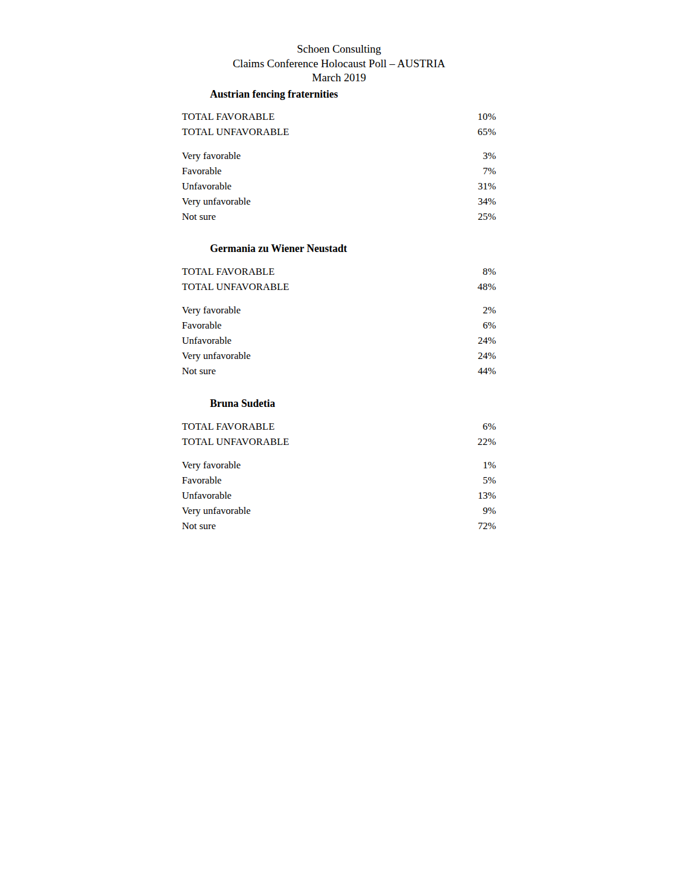Schoen Consulting Claims Conference Holocaust Poll – AUSTRIA March 2019
Austrian fencing fraternities
| TOTAL FAVORABLE | 10% |
| TOTAL UNFAVORABLE | 65% |
| Very favorable | 3% |
| Favorable | 7% |
| Unfavorable | 31% |
| Very unfavorable | 34% |
| Not sure | 25% |
Germania zu Wiener Neustadt
| TOTAL FAVORABLE | 8% |
| TOTAL UNFAVORABLE | 48% |
| Very favorable | 2% |
| Favorable | 6% |
| Unfavorable | 24% |
| Very unfavorable | 24% |
| Not sure | 44% |
Bruna Sudetia
| TOTAL FAVORABLE | 6% |
| TOTAL UNFAVORABLE | 22% |
| Very favorable | 1% |
| Favorable | 5% |
| Unfavorable | 13% |
| Very unfavorable | 9% |
| Not sure | 72% |